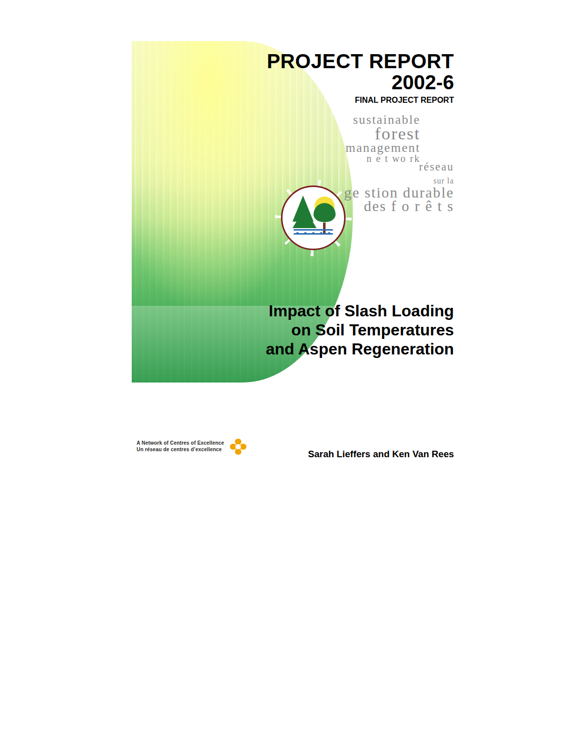PROJECT REPORT
2002-6
FINAL PROJECT REPORT
sustainable
forest
management
n e t wo rk
réseau
sur la
ge stion durable
des f o r ê t s
Impact of Slash Loading
on Soil Temperatures
and Aspen Regeneration
A Network of Centres of Excellence
Un réseau de centres d’excellence
Sarah Lieffers and Ken Van Rees